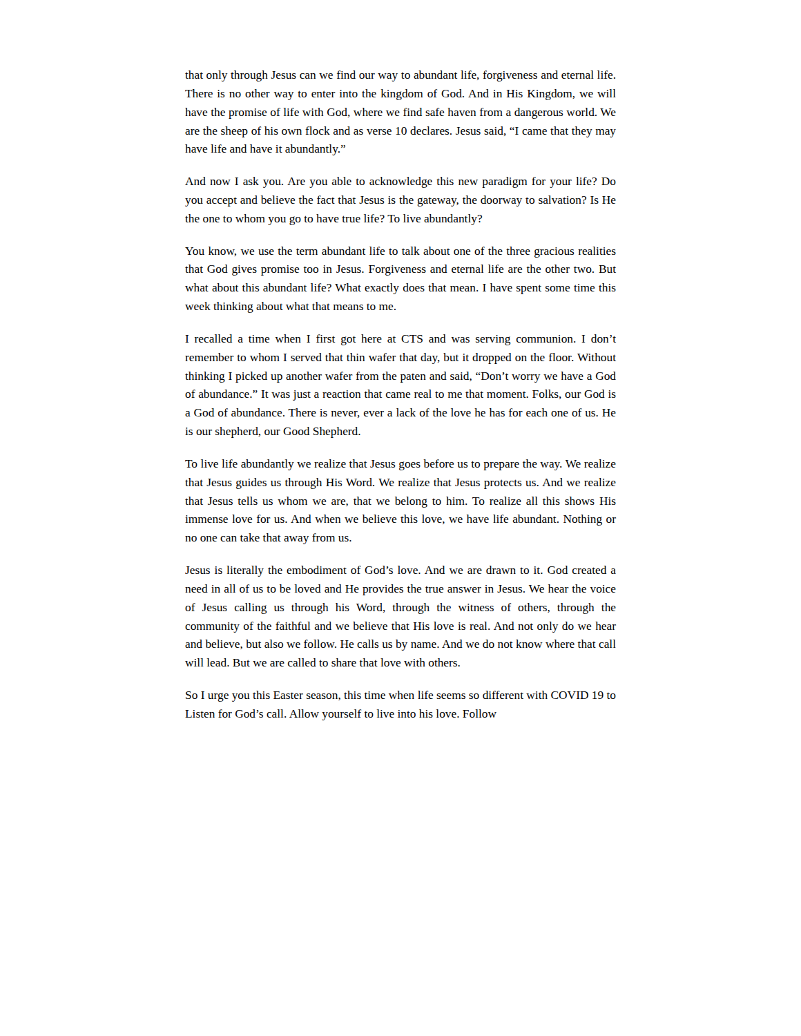that only through Jesus can we find our way to abundant life, forgiveness and eternal life. There is no other way to enter into the kingdom of God. And in His Kingdom, we will have the promise of life with God, where we find safe haven from a dangerous world. We are the sheep of his own flock and as verse 10 declares. Jesus said, “I came that they may have life and have it abundantly.”
And now I ask you. Are you able to acknowledge this new paradigm for your life? Do you accept and believe the fact that Jesus is the gateway, the doorway to salvation? Is He the one to whom you go to have true life? To live abundantly?
You know, we use the term abundant life to talk about one of the three gracious realities that God gives promise too in Jesus. Forgiveness and eternal life are the other two. But what about this abundant life? What exactly does that mean. I have spent some time this week thinking about what that means to me.
I recalled a time when I first got here at CTS and was serving communion. I don’t remember to whom I served that thin wafer that day, but it dropped on the floor. Without thinking I picked up another wafer from the paten and said, “Don’t worry we have a God of abundance.” It was just a reaction that came real to me that moment. Folks, our God is a God of abundance. There is never, ever a lack of the love he has for each one of us. He is our shepherd, our Good Shepherd.
To live life abundantly we realize that Jesus goes before us to prepare the way. We realize that Jesus guides us through His Word. We realize that Jesus protects us. And we realize that Jesus tells us whom we are, that we belong to him. To realize all this shows His immense love for us. And when we believe this love, we have life abundant. Nothing or no one can take that away from us.
Jesus is literally the embodiment of God’s love. And we are drawn to it. God created a need in all of us to be loved and He provides the true answer in Jesus. We hear the voice of Jesus calling us through his Word, through the witness of others, through the community of the faithful and we believe that His love is real. And not only do we hear and believe, but also we follow. He calls us by name. And we do not know where that call will lead. But we are called to share that love with others.
So I urge you this Easter season, this time when life seems so different with COVID 19 to Listen for God’s call. Allow yourself to live into his love. Follow